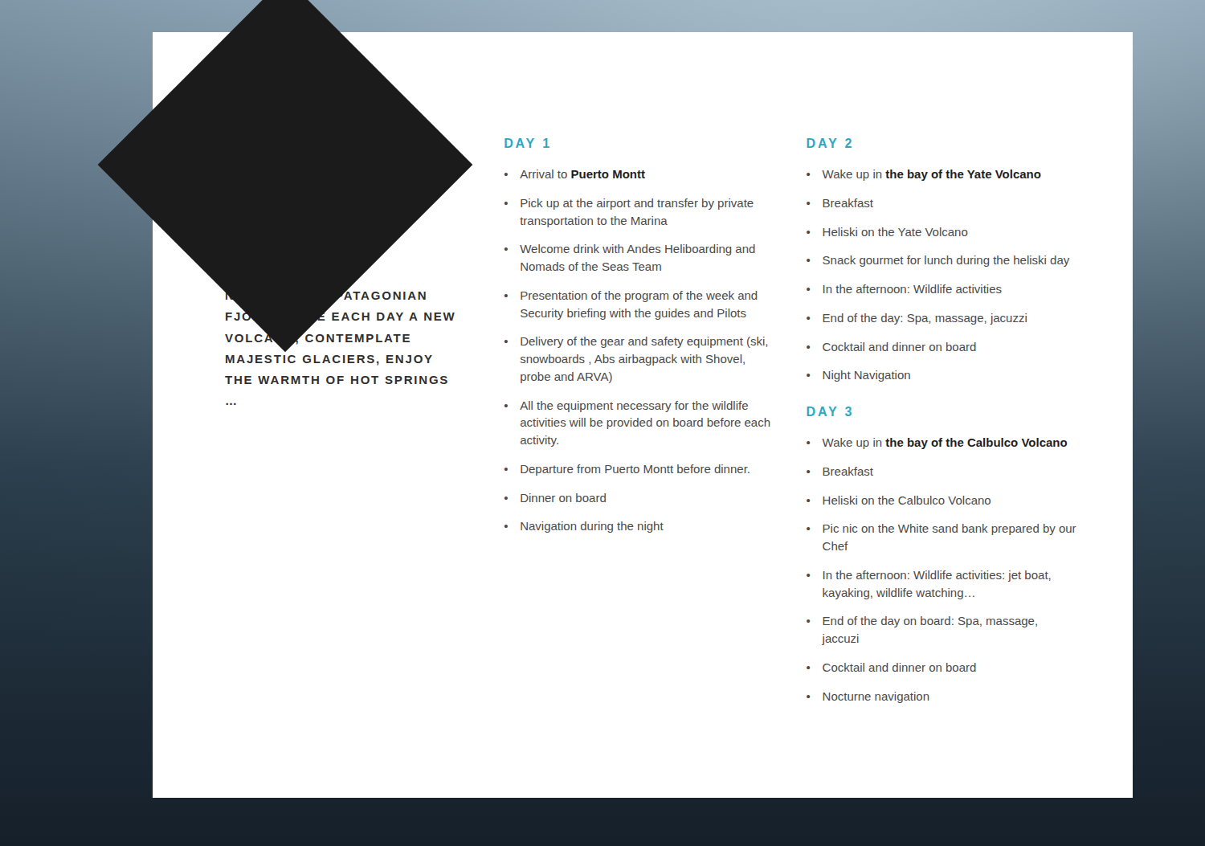✈
PROGRAM
Navigate the Patagonian fjords, ride each day a new volcano, contemplate majestic glaciers, enjoy the warmth of hot springs …
Day 1
Arrival to Puerto Montt
Pick up at the airport and transfer by private transportation to the Marina
Welcome drink with Andes Heliboarding and Nomads of the Seas Team
Presentation of the program of the week and Security briefing with the guides and Pilots
Delivery of the gear and safety equipment (ski, snowboards , Abs airbagpack with Shovel, probe and ARVA)
All the equipment necessary for the wildlife activities will be provided on board before each activity.
Departure from Puerto Montt before dinner.
Dinner on board
Navigation during the night
Day 2
Wake up in the bay of the Yate Volcano
Breakfast
Heliski on the Yate Volcano
Snack gourmet for lunch during the heliski day
In the afternoon: Wildlife activities
End of the day: Spa, massage, jacuzzi
Cocktail and dinner on board
Night Navigation
Day 3
Wake up in the bay of the Calbulco Volcano
Breakfast
Heliski on the Calbulco Volcano
Pic nic on the White sand bank prepared by our Chef
In the afternoon: Wildlife activities: jet boat, kayaking, wildlife watching…
End of the day on board: Spa, massage, jaccuzi
Cocktail and dinner on board
Nocturne navigation